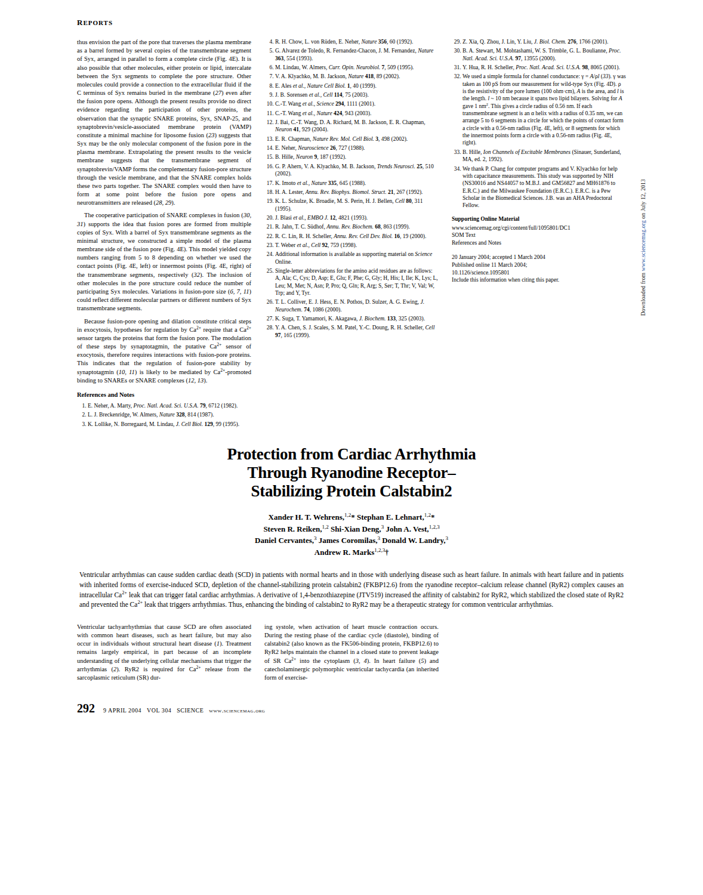Downloaded from www.sciencemag.org on July 12, 2013
REPORTS
thus envision the part of the pore that traverses the plasma membrane as a barrel formed by several copies of the transmembrane segment of Syx, arranged in parallel to form a complete circle (Fig. 4E). It is also possible that other molecules, either protein or lipid, intercalate between the Syx segments to complete the pore structure. Other molecules could provide a connection to the extracellular fluid if the C terminus of Syx remains buried in the membrane (27) even after the fusion pore opens. Although the present results provide no direct evidence regarding the participation of other proteins, the observation that the synaptic SNARE proteins, Syx, SNAP-25, and synaptobrevin/vesicle-associated membrane protein (VAMP) constitute a minimal machine for liposome fusion (23) suggests that Syx may be the only molecular component of the fusion pore in the plasma membrane. Extrapolating the present results to the vesicle membrane suggests that the transmembrane segment of synaptobrevin/VAMP forms the complementary fusion-pore structure through the vesicle membrane, and that the SNARE complex holds these two parts together. The SNARE complex would then have to form at some point before the fusion pore opens and neurotransmitters are released (28, 29).
The cooperative participation of SNARE complexes in fusion (30, 31) supports the idea that fusion pores are formed from multiple copies of Syx. With a barrel of Syx transmembrane segments as the minimal structure, we constructed a simple model of the plasma membrane side of the fusion pore (Fig. 4E). This model yielded copy numbers ranging from 5 to 8 depending on whether we used the contact points (Fig. 4E, left) or innermost points (Fig. 4E, right) of the transmembrane segments, respectively (32). The inclusion of other molecules in the pore structure could reduce the number of participating Syx molecules. Variations in fusion-pore size (6, 7, 11) could reflect different molecular partners or different numbers of Syx transmembrane segments.
Because fusion-pore opening and dilation constitute critical steps in exocytosis, hypotheses for regulation by Ca2+ require that a Ca2+ sensor targets the proteins that form the fusion pore. The modulation of these steps by synaptotagmin, the putative Ca2+ sensor of exocytosis, therefore requires interactions with fusion-pore proteins. This indicates that the regulation of fusion-pore stability by synaptotagmin (10, 11) is likely to be mediated by Ca2+-promoted binding to SNAREs or SNARE complexes (12, 13).
References and Notes
E. Neher, A. Marty, Proc. Natl. Acad. Sci. U.S.A. 79, 6712 (1982).
L. J. Breckenridge, W. Almers, Nature 328, 814 (1987).
K. Lollike, N. Borregaard, M. Lindau, J. Cell Biol. 129, 99 (1995).
R. H. Chow, L. von Rüden, E. Neher, Nature 356, 60 (1992).
G. Alvarez de Toledo, R. Fernandez-Chacon, J. M. Fernandez, Nature 363, 554 (1993).
M. Lindau, W. Almers, Curr. Opin. Neurobiol. 7, 509 (1995).
V. A. Klyachko, M. B. Jackson, Nature 418, 89 (2002).
E. Ales et al., Nature Cell Biol. 1, 40 (1999).
J. B. Sorensen et al., Cell 114, 75 (2003).
C.-T. Wang et al., Science 294, 1111 (2001).
C.-T. Wang et al., Nature 424, 943 (2003).
J. Bai, C.-T. Wang, D. A. Richard, M. B. Jackson, E. R. Chapman, Neuron 41, 929 (2004).
E. R. Chapman, Nature Rev. Mol. Cell Biol. 3, 498 (2002).
E. Neher, Neuroscience 26, 727 (1988).
B. Hille, Neuron 9, 187 (1992).
G. P. Ahern, V. A. Klyachko, M. B. Jackson, Trends Neurosci. 25, 510 (2002).
K. Imoto et al., Nature 335, 645 (1988).
H. A. Lester, Annu. Rev. Biophys. Biomol. Struct. 21, 267 (1992).
K. L. Schulze, K. Broadie, M. S. Perin, H. J. Bellen, Cell 80, 311 (1995).
J. Blasi et al., EMBO J. 12, 4821 (1993).
R. Jahn, T. C. Südhof, Annu. Rev. Biochem. 68, 863 (1999).
R. C. Lin, R. H. Scheller, Annu. Rev. Cell Dev. Biol. 16, 19 (2000).
T. Weber et al., Cell 92, 759 (1998).
Additional information is available as supporting material on Science Online.
Single-letter abbreviations for the amino acid residues are as follows: A, Ala; C, Cys; D, Asp; E, Glu; F, Phe; G, Gly; H, His; I, Ile; K, Lys; L, Leu; M, Met; N, Asn; P, Pro; Q, Gln; R, Arg; S, Ser; T, Thr; V, Val; W, Trp; and Y, Tyr.
T. L. Colliver, E. J. Hess, E. N. Pothos, D. Sulzer, A. G. Ewing, J. Neurochem. 74, 1086 (2000).
K. Suga, T. Yamamori, K. Akagawa, J. Biochem. 133, 325 (2003).
Y. A. Chen, S. J. Scales, S. M. Patel, Y.-C. Doung, R. H. Scheller, Cell 97, 165 (1999).
Z. Xia, Q. Zhou, J. Lin, Y. Liu, J. Biol. Chem. 276, 1766 (2001).
B. A. Stewart, M. Mohtashami, W. S. Trimble, G. L. Boulianne, Proc. Natl. Acad. Sci. U.S.A. 97, 13955 (2000).
Y. Hua, R. H. Scheller, Proc. Natl. Acad. Sci. U.S.A. 98, 8065 (2001).
We used a simple formula for channel conductance: γ = A/ρl (33). γ was taken as 100 pS from our measurement for wild-type Syx (Fig. 4D). ρ is the resistivity of the pore lumen (100 ohm·cm), A is the area, and l is the length. l ~ 10 nm because it spans two lipid bilayers. Solving for A gave 1 nm2. This gives a circle radius of 0.56 nm. If each transmembrane segment is an α helix with a radius of 0.35 nm, we can arrange 5 to 6 segments in a circle for which the points of contact form a circle with a 0.56-nm radius (Fig. 4E, left), or 8 segments for which the innermost points form a circle with a 0.56-nm radius (Fig. 4E, right).
B. Hille, Ion Channels of Excitable Membranes (Sinauer, Sunderland, MA, ed. 2, 1992).
We thank P. Chang for computer programs and V. Klyachko for help with capacitance measurements. This study was supported by NIH (NS30016 and NS44057 to M.B.J. and GM56827 and MH61876 to E.R.C.) and the Milwaukee Foundation (E.R.C.). E.R.C. is a Pew Scholar in the Biomedical Sciences. J.B. was an AHA Predoctoral Fellow.
Supporting Online Material
www.sciencemag.org/cgi/content/full/1095801/DC1
SOM Text
References and Notes
20 January 2004; accepted 1 March 2004
Published online 11 March 2004;
10.1126/science.1095801
Include this information when citing this paper.
Protection from Cardiac Arrhythmia
Through Ryanodine Receptor–
Stabilizing Protein Calstabin2
Xander H. T. Wehrens,1,2* Stephan E. Lehnart,1,2*
Steven R. Reiken,1,2 Shi-Xian Deng,3 John A. Vest,1,2,3
Daniel Cervantes,3 James Coromilas,3 Donald W. Landry,3
Andrew R. Marks1,2,3†
Ventricular arrhythmias can cause sudden cardiac death (SCD) in patients with normal hearts and in those with underlying disease such as heart failure. In animals with heart failure and in patients with inherited forms of exercise-induced SCD, depletion of the channel-stabilizing protein calstabin2 (FKBP12.6) from the ryanodine receptor–calcium release channel (RyR2) complex causes an intracellular Ca2+ leak that can trigger fatal cardiac arrhythmias. A derivative of 1,4-benzothiazepine (JTV519) increased the affinity of calstabin2 for RyR2, which stabilized the closed state of RyR2 and prevented the Ca2+ leak that triggers arrhythmias. Thus, enhancing the binding of calstabin2 to RyR2 may be a therapeutic strategy for common ventricular arrhythmias.
Ventricular tachyarrhythmias that cause SCD are often associated with common heart diseases, such as heart failure, but may also occur in individuals without structural heart disease (1). Treatment remains largely empirical, in part because of an incomplete understanding of the underlying cellular mechanisms that trigger the arrhythmias (2). RyR2 is required for Ca2+ release from the sarcoplasmic reticulum (SR) dur-
ing systole, when activation of heart muscle contraction occurs. During the resting phase of the cardiac cycle (diastole), binding of calstabin2 (also known as the FK506-binding protein, FKBP12.6) to RyR2 helps maintain the channel in a closed state to prevent leakage of SR Ca2+ into the cytoplasm (3, 4). In heart failure (5) and catecholaminergic polymorphic ventricular tachycardia (an inherited form of exercise-
292
9 APRIL 2004 VOL 304 SCIENCE www.sciencemag.org